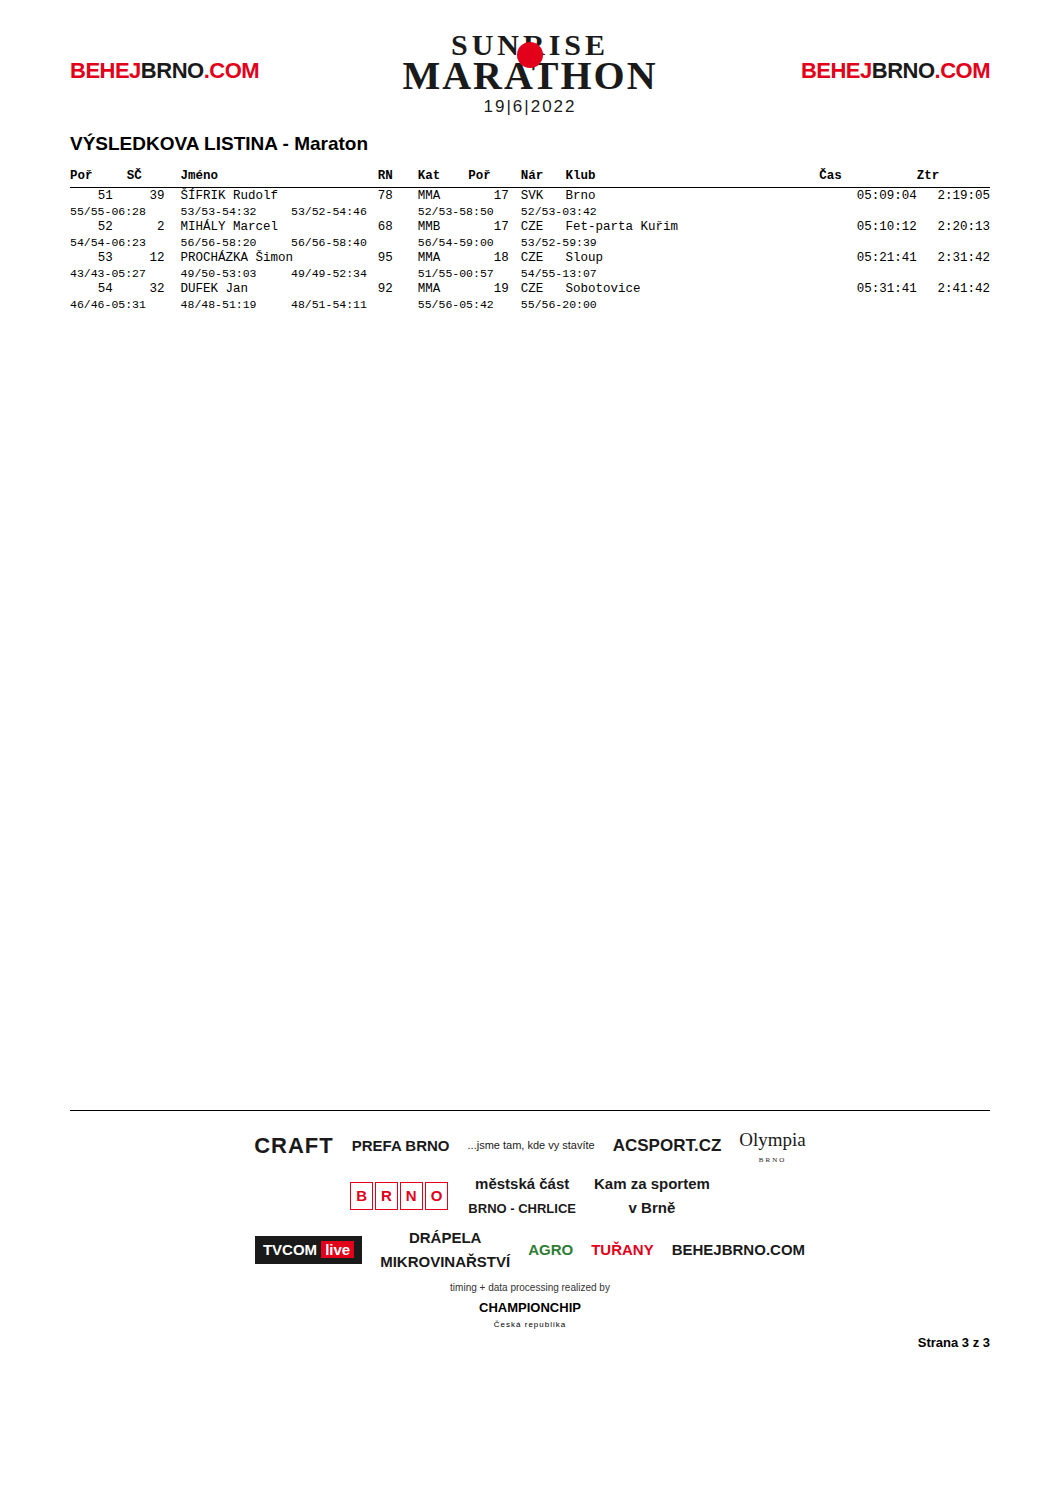BEHEJ BRNO.COM
SUNRISE
MARATHON
19|6|2022
BEHEJ BRNO.COM
VÝSLEDKOVA LISTINA - Maraton
| Poř | SČ | Jméno | RN | Kat | Poř | Nár | Klub | Čas | Ztr |
| --- | --- | --- | --- | --- | --- | --- | --- | --- | --- |
| 51 | 39 | ŠÍFRIK Rudolf | 78 | MMA | 17 | SVK | Brno | 05:09:04 | 2:19:05 |
| 55/55-06:28 | 53/53-54:32 53/52-54:46 | 52/53-58:50 | 52/53-03:42 | | |
| 52 | 2 | MIHÁLY Marcel | 68 | MMB | 17 | CZE | Fet-parta Kuřim | 05:10:12 | 2:20:13 |
| 54/54-06:23 | 56/56-58:20 56/56-58:40 | 56/54-59:00 | 53/52-59:39 | | |
| 53 | 12 | PROCHÁZKA Šimon | 95 | MMA | 18 | CZE | Sloup | 05:21:41 | 2:31:42 |
| 43/43-05:27 | 49/50-53:03 49/49-52:34 | 51/55-00:57 | 54/55-13:07 | | |
| 54 | 32 | DUFEK Jan | 92 | MMA | 19 | CZE | Sobotovice | 05:31:41 | 2:41:42 |
| 46/46-05:31 | 48/48-51:19 48/51-54:11 | 55/56-05:42 | 55/56-20:00 | | |
CRAFT PREFA BRNO ...jsme tam, kde vy stavíte ACSPORT.CZ OlympiaBRNO
BRNO městská část
BRNO - CHRLICE Kam za sportem
v Brně
TVCOMlive DRÁPELA
MIKROVINAŘSTVÍ AGRO TUŘANY BEHEJBRNO.COM
timing + data processing realized by
CHAMPIONCHIPČeská republika
Strana 3 z 3